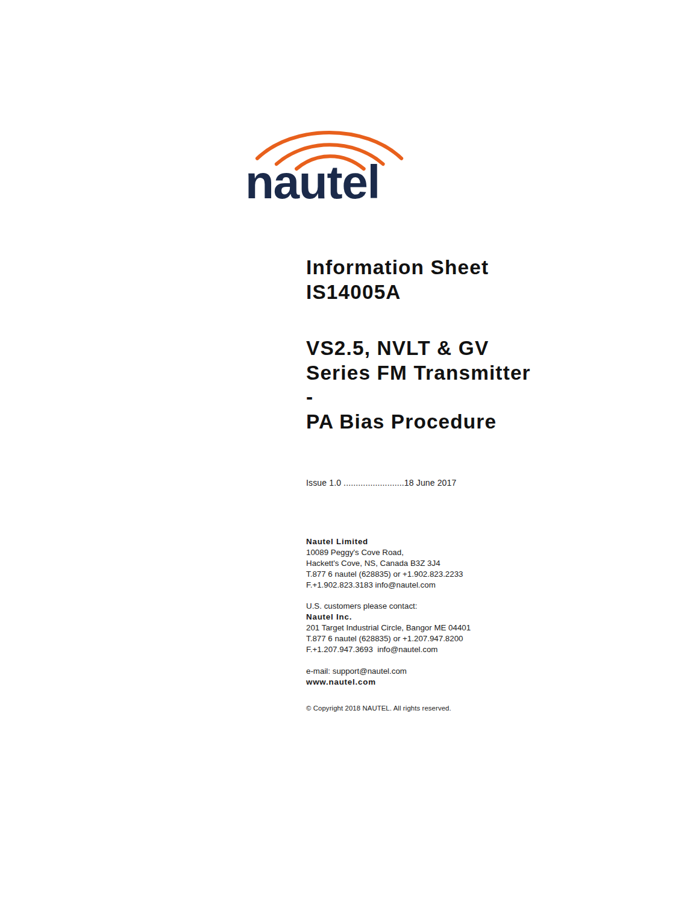nautel
Information Sheet
IS14005A
VS2.5, NVLT & GV Series FM Transmitter -
PA Bias Procedure
Issue 1.0 .........................18 June 2017
Nautel Limited
10089 Peggy's Cove Road,
Hackett's Cove, NS, Canada B3Z 3J4
T.877 6 nautel (628835) or +1.902.823.2233
F.+1.902.823.3183 info@nautel.com
U.S. customers please contact:
Nautel Inc.
201 Target Industrial Circle, Bangor ME 04401
T.877 6 nautel (628835) or +1.207.947.8200
F.+1.207.947.3693 info@nautel.com
e-mail: support@nautel.com
www.nautel.com
© Copyright 2018 NAUTEL. All rights reserved.